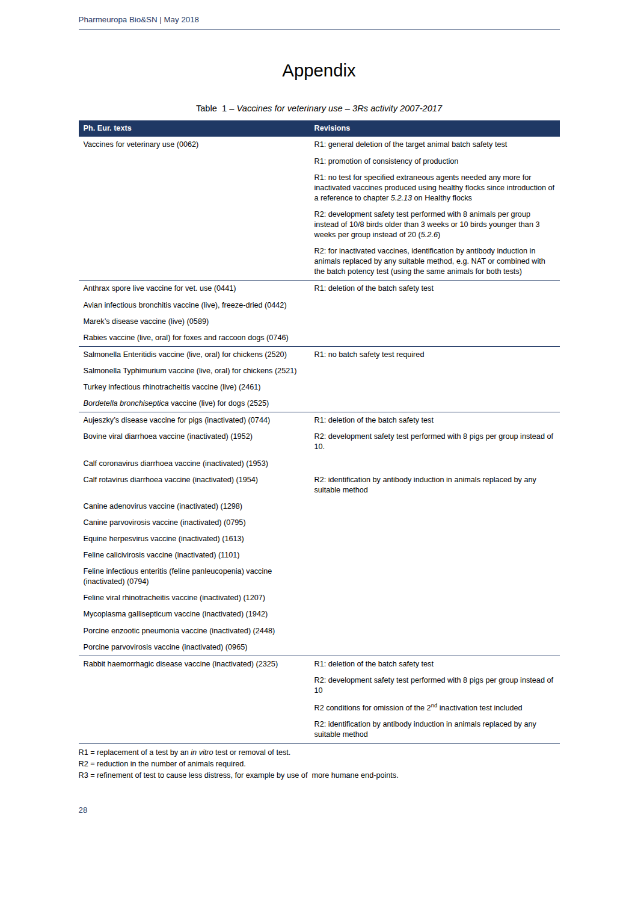Pharmeuropa Bio&SN | May 2018
Appendix
Table 1 – Vaccines for veterinary use – 3Rs activity 2007-2017
| Ph. Eur. texts | Revisions |
| --- | --- |
| Vaccines for veterinary use (0062) | R1: general deletion of the target animal batch safety test |
| | R1: promotion of consistency of production |
| | R1: no test for specified extraneous agents needed any more for inactivated vaccines produced using healthy flocks since introduction of a reference to chapter 5.2.13 on Healthy flocks |
| | R2: development safety test performed with 8 animals per group instead of 10/8 birds older than 3 weeks or 10 birds younger than 3 weeks per group instead of 20 ( 5.2.6 ) |
| | R2: for inactivated vaccines, identification by antibody induction in animals replaced by any suitable method, e.g. NAT or combined with the batch potency test (using the same animals for both tests) |
| Anthrax spore live vaccine for vet. use (0441) | R1: deletion of the batch safety test |
| Avian infectious bronchitis vaccine (live), freeze-dried (0442) | |
| Marek’s disease vaccine (live) (0589) | |
| Rabies vaccine (live, oral) for foxes and raccoon dogs (0746) | |
| Salmonella Enteritidis vaccine (live, oral) for chickens (2520) | R1: no batch safety test required |
| Salmonella Typhimurium vaccine (live, oral) for chickens (2521) | |
| Turkey infectious rhinotracheitis vaccine (live) (2461) | |
| Bordetella bronchiseptica vaccine (live) for dogs (2525) | |
| Aujeszky’s disease vaccine for pigs (inactivated) (0744) | R1: deletion of the batch safety test |
| Bovine viral diarrhoea vaccine (inactivated) (1952) | R2: development safety test performed with 8 pigs per group instead of 10. |
| Calf coronavirus diarrhoea vaccine (inactivated) (1953) | |
| Calf rotavirus diarrhoea vaccine (inactivated) (1954) | R2: identification by antibody induction in animals replaced by any suitable method |
| Canine adenovirus vaccine (inactivated) (1298) | |
| Canine parvovirosis vaccine (inactivated) (0795) | |
| Equine herpesvirus vaccine (inactivated) (1613) | |
| Feline calicivirosis vaccine (inactivated) (1101) | |
| Feline infectious enteritis (feline panleucopenia) vaccine (inactivated) (0794) | |
| Feline viral rhinotracheitis vaccine (inactivated) (1207) | |
| Mycoplasma gallisepticum vaccine (inactivated) (1942) | |
| Porcine enzootic pneumonia vaccine (inactivated) (2448) | |
| Porcine parvovirosis vaccine (inactivated) (0965) | |
| Rabbit haemorrhagic disease vaccine (inactivated) (2325) | R1: deletion of the batch safety test |
| | R2: development safety test performed with 8 pigs per group instead of 10 |
| | R2 conditions for omission of the 2 nd inactivation test included |
| | R2: identification by antibody induction in animals replaced by any suitable method |
R1 = replacement of a test by an in vitro test or removal of test.
R2 = reduction in the number of animals required.
R3 = refinement of test to cause less distress, for example by use of more humane end-points.
28